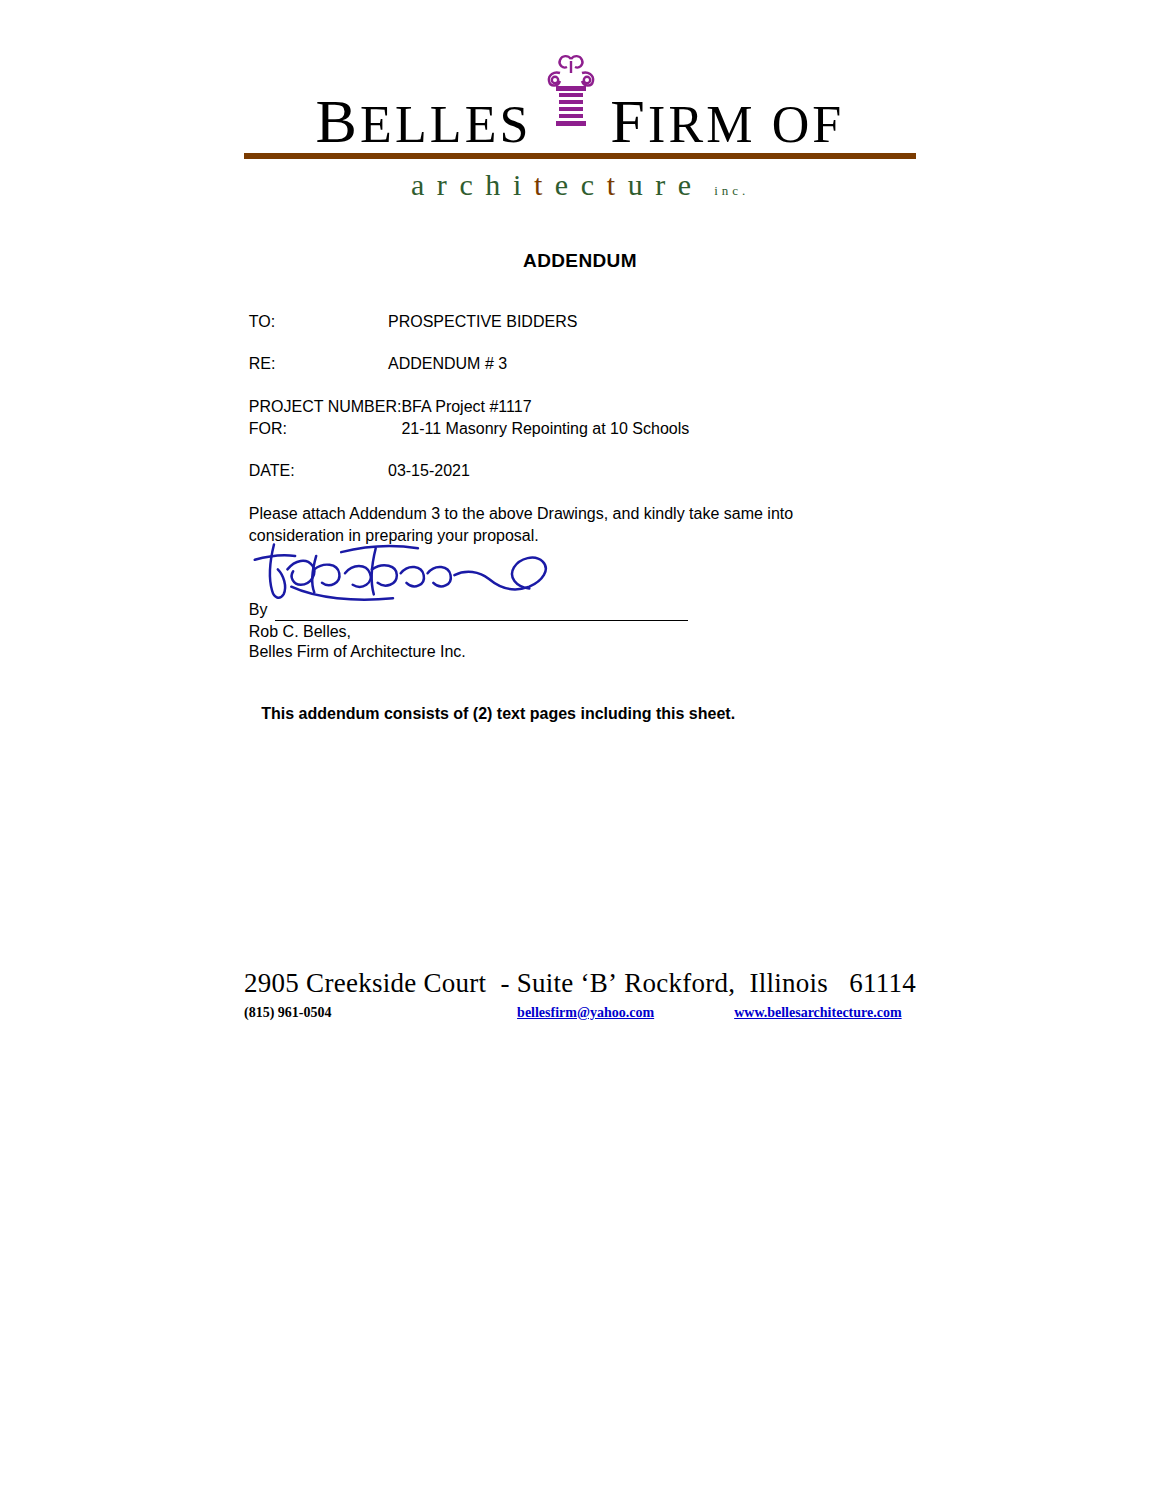BELLES FIRM OF
architecture inc.
ADDENDUM
| TO: | PROSPECTIVE BIDDERS |
| RE: | ADDENDUM # 3 |
| PROJECT NUMBER: | BFA Project #1117 |
| FOR: | 21-11 Masonry Repointing at 10 Schools |
| DATE: | 03-15-2021 |
Please attach Addendum 3 to the above Drawings, and kindly take same into consideration in preparing your proposal.
By
Rob C. Belles,
Belles Firm of Architecture Inc.
This addendum consists of (2) text pages including this sheet.
2905 Creekside Court - Suite ‘B’ Rockford, Illinois 61114
(815) 961-0504 bellesfirm@yahoo.com www.bellesarchitecture.com